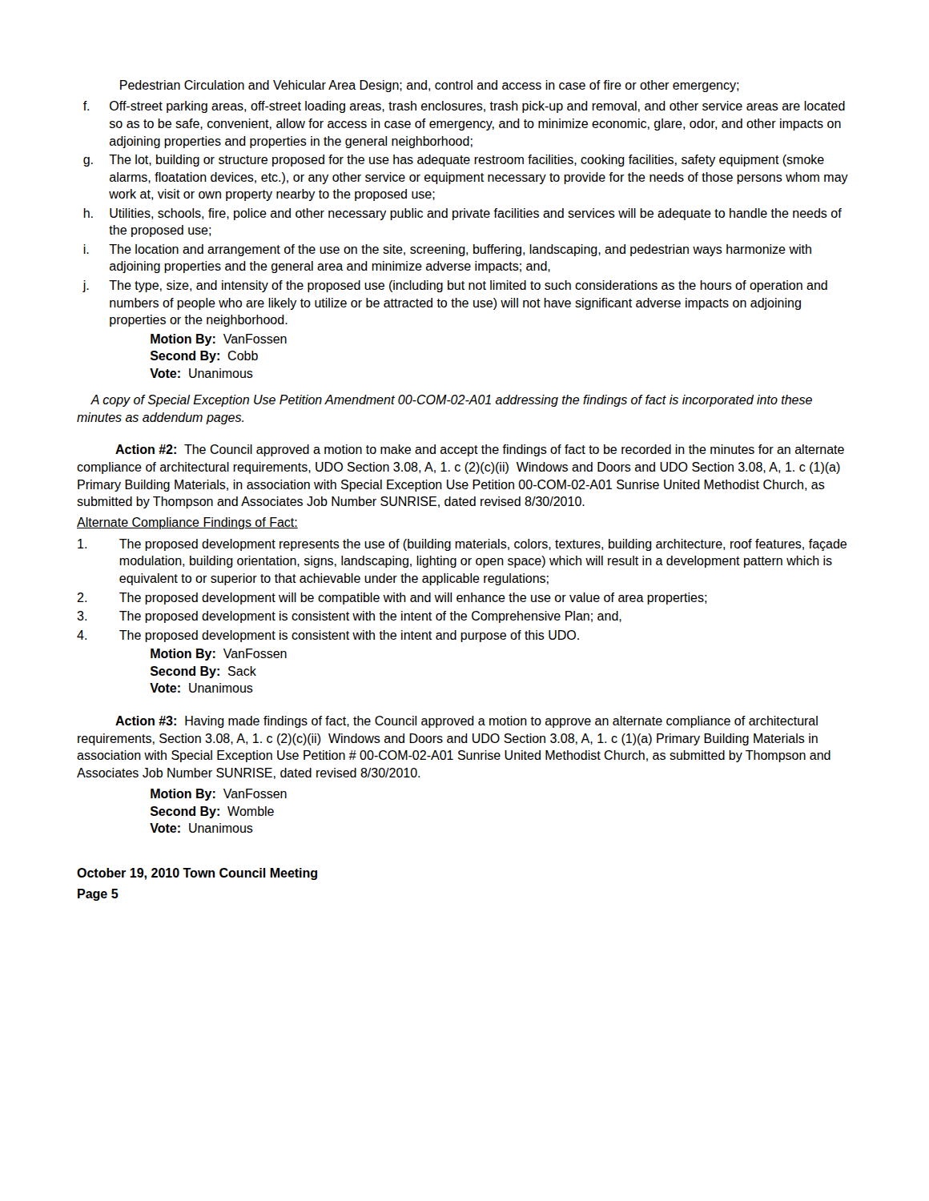Pedestrian Circulation and Vehicular Area Design; and, control and access in case of fire or other emergency;
f. Off-street parking areas, off-street loading areas, trash enclosures, trash pick-up and removal, and other service areas are located so as to be safe, convenient, allow for access in case of emergency, and to minimize economic, glare, odor, and other impacts on adjoining properties and properties in the general neighborhood;
g. The lot, building or structure proposed for the use has adequate restroom facilities, cooking facilities, safety equipment (smoke alarms, floatation devices, etc.), or any other service or equipment necessary to provide for the needs of those persons whom may work at, visit or own property nearby to the proposed use;
h. Utilities, schools, fire, police and other necessary public and private facilities and services will be adequate to handle the needs of the proposed use;
i. The location and arrangement of the use on the site, screening, buffering, landscaping, and pedestrian ways harmonize with adjoining properties and the general area and minimize adverse impacts; and,
j. The type, size, and intensity of the proposed use (including but not limited to such considerations as the hours of operation and numbers of people who are likely to utilize or be attracted to the use) will not have significant adverse impacts on adjoining properties or the neighborhood.
Motion By: VanFossen
Second By: Cobb
Vote: Unanimous
A copy of Special Exception Use Petition Amendment 00-COM-02-A01 addressing the findings of fact is incorporated into these minutes as addendum pages.
Action #2: The Council approved a motion to make and accept the findings of fact to be recorded in the minutes for an alternate compliance of architectural requirements, UDO Section 3.08, A, 1. c (2)(c)(ii) Windows and Doors and UDO Section 3.08, A, 1. c (1)(a) Primary Building Materials, in association with Special Exception Use Petition 00-COM-02-A01 Sunrise United Methodist Church, as submitted by Thompson and Associates Job Number SUNRISE, dated revised 8/30/2010.
Alternate Compliance Findings of Fact:
1. The proposed development represents the use of (building materials, colors, textures, building architecture, roof features, façade modulation, building orientation, signs, landscaping, lighting or open space) which will result in a development pattern which is equivalent to or superior to that achievable under the applicable regulations;
2. The proposed development will be compatible with and will enhance the use or value of area properties;
3. The proposed development is consistent with the intent of the Comprehensive Plan; and,
4. The proposed development is consistent with the intent and purpose of this UDO.
Motion By: VanFossen
Second By: Sack
Vote: Unanimous
Action #3: Having made findings of fact, the Council approved a motion to approve an alternate compliance of architectural requirements, Section 3.08, A, 1. c (2)(c)(ii) Windows and Doors and UDO Section 3.08, A, 1. c (1)(a) Primary Building Materials in association with Special Exception Use Petition # 00-COM-02-A01 Sunrise United Methodist Church, as submitted by Thompson and Associates Job Number SUNRISE, dated revised 8/30/2010.
Motion By: VanFossen
Second By: Womble
Vote: Unanimous
October 19, 2010 Town Council Meeting
Page 5